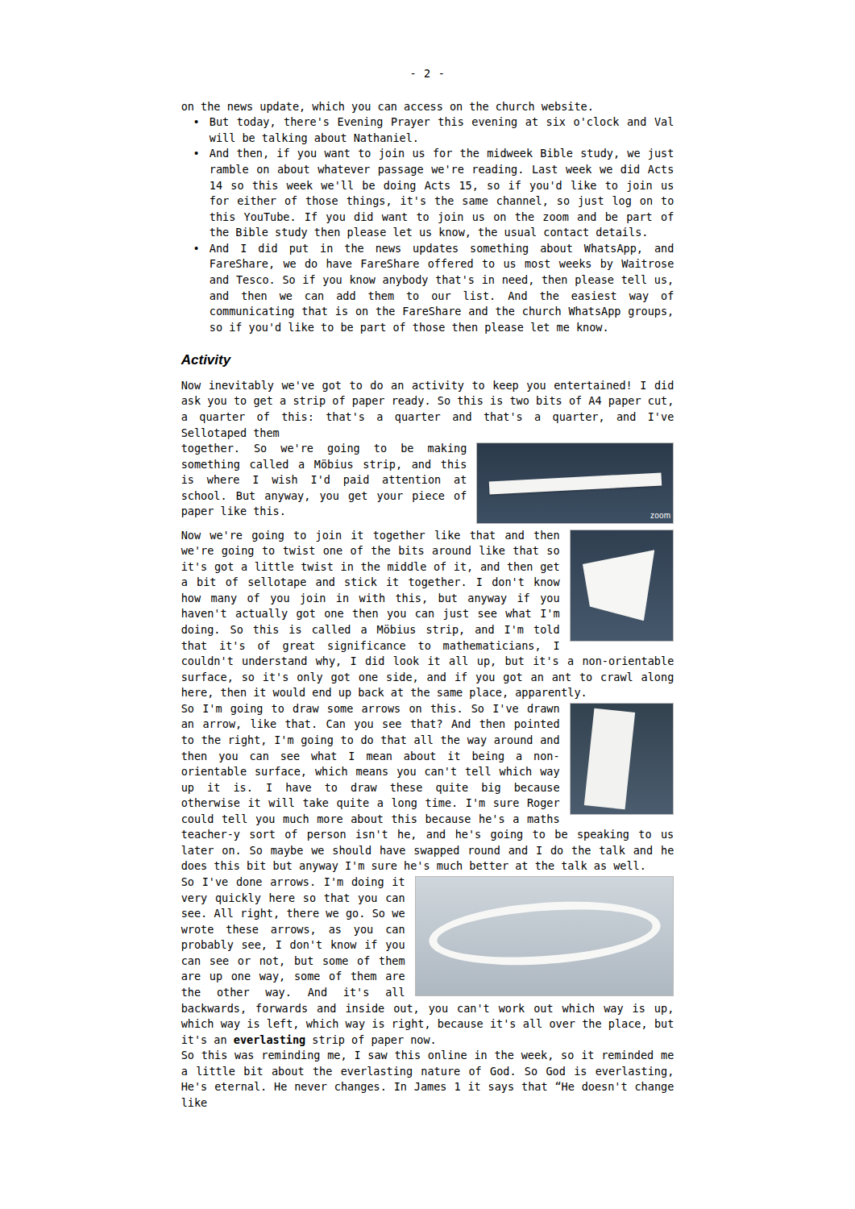- 2 -
on the news update, which you can access on the church website.
But today, there's Evening Prayer this evening at six o'clock and Val will be talking about Nathaniel.
And then, if you want to join us for the midweek Bible study, we just ramble on about whatever passage we're reading. Last week we did Acts 14 so this week we'll be doing Acts 15, so if you'd like to join us for either of those things, it's the same channel, so just log on to this YouTube. If you did want to join us on the zoom and be part of the Bible study then please let us know, the usual contact details.
And I did put in the news updates something about WhatsApp, and FareShare, we do have FareShare offered to us most weeks by Waitrose and Tesco. So if you know anybody that's in need, then please tell us, and then we can add them to our list. And the easiest way of communicating that is on the FareShare and the church WhatsApp groups, so if you'd like to be part of those then please let me know.
Activity
Now inevitably we've got to do an activity to keep you entertained! I did ask you to get a strip of paper ready. So this is two bits of A4 paper cut, a quarter of this: that's a quarter and that's a quarter, and I've Sellotaped them
zoom
together. So we're going to be making something called a Möbius strip, and this is where I wish I'd paid attention at school. But anyway, you get your piece of paper like this.
Now we're going to join it together like that and then we're going to twist one of the bits around like that so it's got a little twist in the middle of it, and then get a bit of sellotape and stick it together. I don't know how many of you join in with this, but anyway if you haven't actually got one then you can just see what I'm doing. So this is called a Möbius strip, and I'm told that it's of great significance to mathematicians, I couldn't understand why, I did look it all up, but it's a non-orientable surface, so it's only got one side, and if you got an ant to crawl along here, then it would end up back at the same place, apparently.
So I'm going to draw some arrows on this. So I've drawn an arrow, like that. Can you see that? And then pointed to the right, I'm going to do that all the way around and then you can see what I mean about it being a non-orientable surface, which means you can't tell which way up it is. I have to draw these quite big because otherwise it will take quite a long time. I'm sure Roger could tell you much more about this because he's a maths teacher-y sort of person isn't he, and he's going to be speaking to us later on. So maybe we should have swapped round and I do the talk and he does this bit but anyway I'm sure he's much better at the talk as well.
So I've done arrows. I'm doing it very quickly here so that you can see. All right, there we go. So we wrote these arrows, as you can probably see, I don't know if you can see or not, but some of them are up one way, some of them are the other way. And it's all backwards, forwards and inside out, you can't work out which way is up, which way is left, which way is right, because it's all over the place, but it's an everlasting strip of paper now.
So this was reminding me, I saw this online in the week, so it reminded me a little bit about the everlasting nature of God. So God is everlasting, He's eternal. He never changes. In James 1 it says that “He doesn't change like